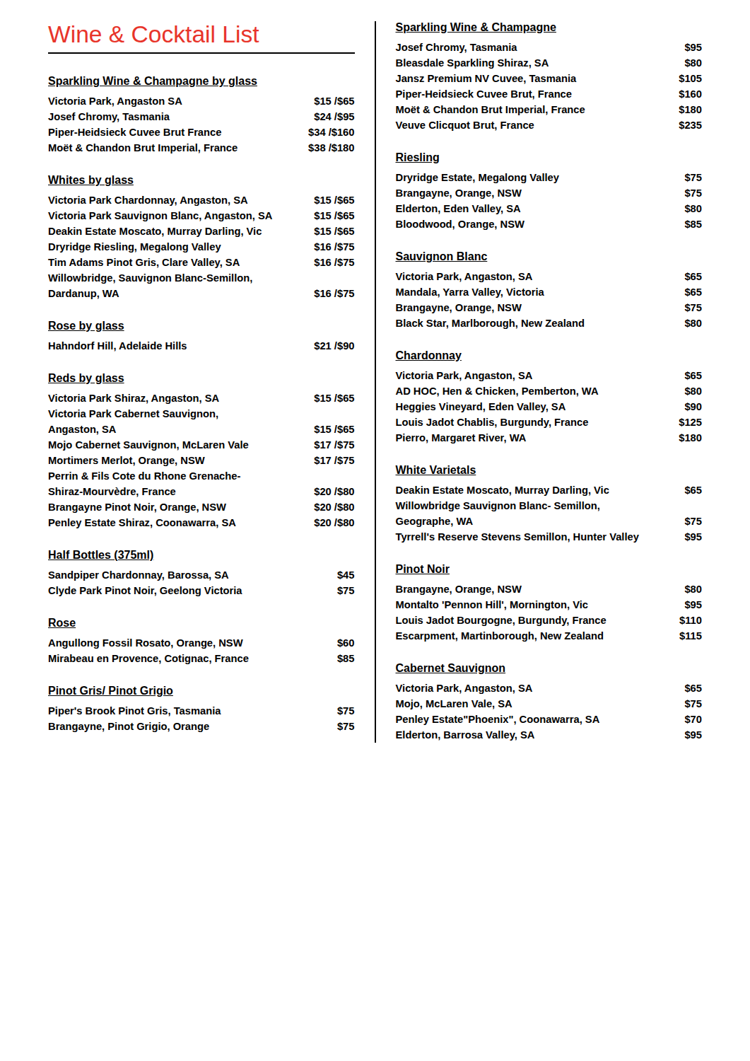Wine & Cocktail List
Sparkling Wine & Champagne by glass
| Victoria Park, Angaston SA | $15 /$65 |
| Josef Chromy, Tasmania | $24 /$95 |
| Piper-Heidsieck Cuvee Brut France | $34 /$160 |
| Moët & Chandon Brut Imperial, France | $38 /$180 |
Whites by glass
| Victoria Park Chardonnay, Angaston, SA | $15 /$65 |
| Victoria Park Sauvignon Blanc, Angaston, SA | $15 /$65 |
| Deakin Estate Moscato, Murray Darling, Vic | $15 /$65 |
| Dryridge Riesling, Megalong Valley | $16 /$75 |
| Tim Adams Pinot Gris, Clare Valley, SA | $16 /$75 |
| Willowbridge, Sauvignon Blanc-Semillon, | |
| Dardanup, WA | $16 /$75 |
Rose by glass
| Hahndorf Hill, Adelaide Hills | $21 /$90 |
Reds by glass
| Victoria Park Shiraz, Angaston, SA | $15 /$65 |
| Victoria Park Cabernet Sauvignon, | |
| Angaston, SA | $15 /$65 |
| Mojo Cabernet Sauvignon, McLaren Vale | $17 /$75 |
| Mortimers Merlot, Orange, NSW | $17 /$75 |
| Perrin & Fils Cote du Rhone Grenache- | |
| Shiraz-Mourvèdre, France | $20 /$80 |
| Brangayne Pinot Noir, Orange, NSW | $20 /$80 |
| Penley Estate Shiraz, Coonawarra, SA | $20 /$80 |
Half Bottles (375ml)
| Sandpiper Chardonnay, Barossa, SA | $45 |
| Clyde Park Pinot Noir, Geelong Victoria | $75 |
Rose
| Angullong Fossil Rosato, Orange, NSW | $60 |
| Mirabeau en Provence, Cotignac, France | $85 |
Pinot Gris/ Pinot Grigio
| Piper's Brook Pinot Gris, Tasmania | $75 |
| Brangayne, Pinot Grigio, Orange | $75 |
Sparkling Wine & Champagne
| Josef Chromy, Tasmania | $95 |
| Bleasdale Sparkling Shiraz, SA | $80 |
| Jansz Premium NV Cuvee, Tasmania | $105 |
| Piper-Heidsieck Cuvee Brut, France | $160 |
| Moët & Chandon Brut Imperial, France | $180 |
| Veuve Clicquot Brut, France | $235 |
Riesling
| Dryridge Estate, Megalong Valley | $75 |
| Brangayne, Orange, NSW | $75 |
| Elderton, Eden Valley, SA | $80 |
| Bloodwood, Orange, NSW | $85 |
Sauvignon Blanc
| Victoria Park, Angaston, SA | $65 |
| Mandala, Yarra Valley, Victoria | $65 |
| Brangayne, Orange, NSW | $75 |
| Black Star, Marlborough, New Zealand | $80 |
Chardonnay
| Victoria Park, Angaston, SA | $65 |
| AD HOC, Hen & Chicken, Pemberton, WA | $80 |
| Heggies Vineyard, Eden Valley, SA | $90 |
| Louis Jadot Chablis, Burgundy, France | $125 |
| Pierro, Margaret River, WA | $180 |
White Varietals
| Deakin Estate Moscato, Murray Darling, Vic | $65 |
| Willowbridge Sauvignon Blanc- Semillon, | |
| Geographe, WA | $75 |
| Tyrrell's Reserve Stevens Semillon, Hunter Valley | $95 |
Pinot Noir
| Brangayne, Orange, NSW | $80 |
| Montalto 'Pennon Hill', Mornington, Vic | $95 |
| Louis Jadot Bourgogne, Burgundy, France | $110 |
| Escarpment, Martinborough, New Zealand | $115 |
Cabernet Sauvignon
| Victoria Park, Angaston, SA | $65 |
| Mojo, McLaren Vale, SA | $75 |
| Penley Estate"Phoenix", Coonawarra, SA | $70 |
| Elderton, Barrosa Valley, SA | $95 |